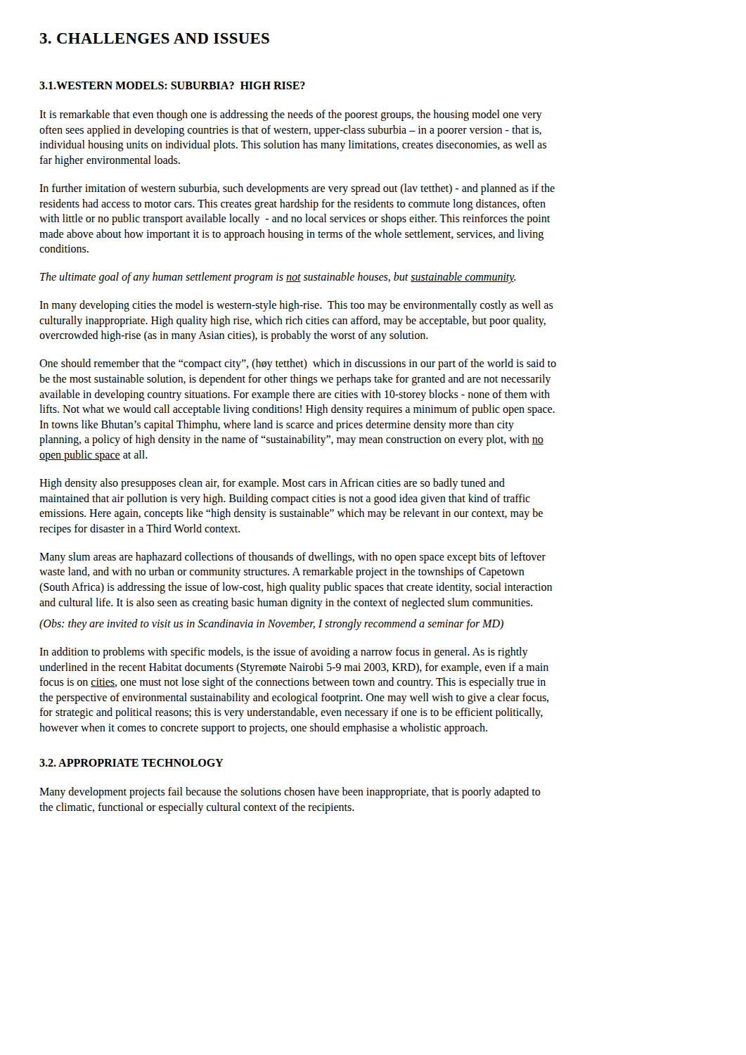3. CHALLENGES AND ISSUES
3.1.WESTERN MODELS: SUBURBIA? HIGH RISE?
It is remarkable that even though one is addressing the needs of the poorest groups, the housing model one very often sees applied in developing countries is that of western, upper-class suburbia – in a poorer version - that is, individual housing units on individual plots. This solution has many limitations, creates diseconomies, as well as far higher environmental loads.
In further imitation of western suburbia, such developments are very spread out (lav tetthet) - and planned as if the residents had access to motor cars. This creates great hardship for the residents to commute long distances, often with little or no public transport available locally - and no local services or shops either. This reinforces the point made above about how important it is to approach housing in terms of the whole settlement, services, and living conditions.
The ultimate goal of any human settlement program is not sustainable houses, but sustainable community.
In many developing cities the model is western-style high-rise. This too may be environmentally costly as well as culturally inappropriate. High quality high rise, which rich cities can afford, may be acceptable, but poor quality, overcrowded high-rise (as in many Asian cities), is probably the worst of any solution.
One should remember that the “compact city”, (høy tetthet) which in discussions in our part of the world is said to be the most sustainable solution, is dependent for other things we perhaps take for granted and are not necessarily available in developing country situations. For example there are cities with 10-storey blocks - none of them with lifts. Not what we would call acceptable living conditions! High density requires a minimum of public open space. In towns like Bhutan’s capital Thimphu, where land is scarce and prices determine density more than city planning, a policy of high density in the name of “sustainability”, may mean construction on every plot, with no open public space at all.
High density also presupposes clean air, for example. Most cars in African cities are so badly tuned and maintained that air pollution is very high. Building compact cities is not a good idea given that kind of traffic emissions. Here again, concepts like “high density is sustainable” which may be relevant in our context, may be recipes for disaster in a Third World context.
Many slum areas are haphazard collections of thousands of dwellings, with no open space except bits of leftover waste land, and with no urban or community structures. A remarkable project in the townships of Capetown (South Africa) is addressing the issue of low-cost, high quality public spaces that create identity, social interaction and cultural life. It is also seen as creating basic human dignity in the context of neglected slum communities.
(Obs: they are invited to visit us in Scandinavia in November, I strongly recommend a seminar for MD)
In addition to problems with specific models, is the issue of avoiding a narrow focus in general. As is rightly underlined in the recent Habitat documents (Styremøte Nairobi 5-9 mai 2003, KRD), for example, even if a main focus is on cities, one must not lose sight of the connections between town and country. This is especially true in the perspective of environmental sustainability and ecological footprint. One may well wish to give a clear focus, for strategic and political reasons; this is very understandable, even necessary if one is to be efficient politically, however when it comes to concrete support to projects, one should emphasise a wholistic approach.
3.2. APPROPRIATE TECHNOLOGY
Many development projects fail because the solutions chosen have been inappropriate, that is poorly adapted to the climatic, functional or especially cultural context of the recipients.